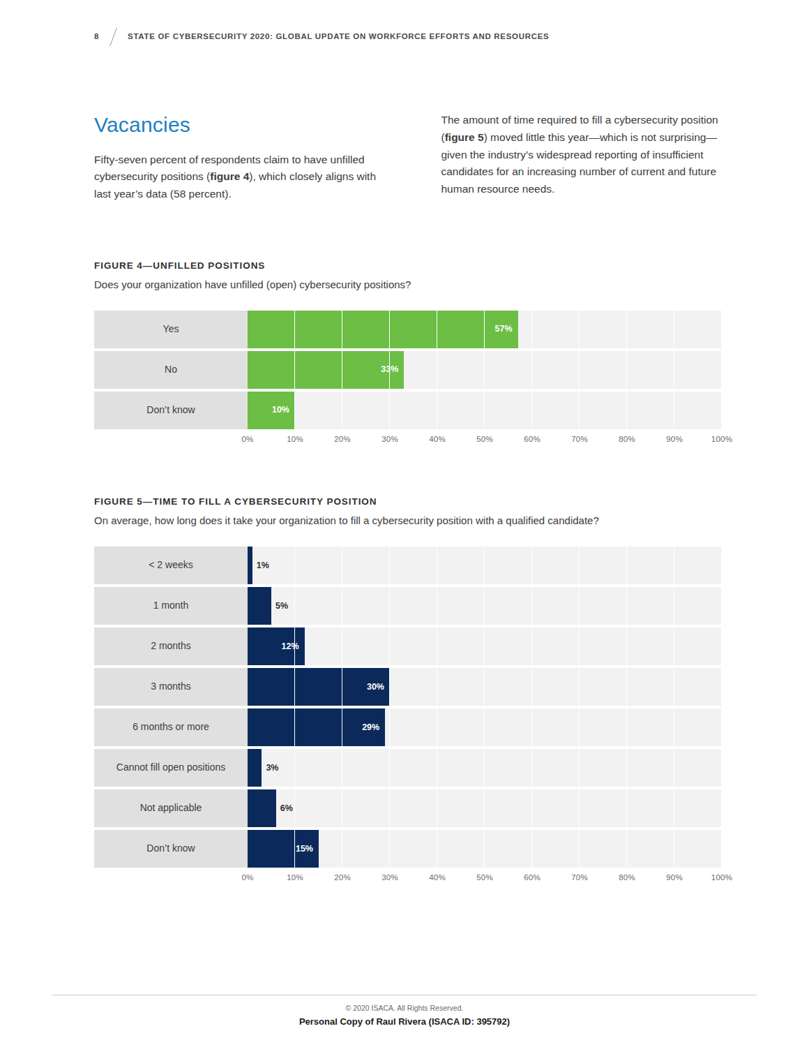8 State of Cybersecurity 2020: Global Update on Workforce Efforts and Resources
Vacancies
Fifty-seven percent of respondents claim to have unfilled cybersecurity positions (figure 4), which closely aligns with last year’s data (58 percent).
The amount of time required to fill a cybersecurity position (figure 5) moved little this year—which is not surprising—given the industry’s widespread reporting of insufficient candidates for an increasing number of current and future human resource needs.
Figure 4—Unfilled Positions
Does your organization have unfilled (open) cybersecurity positions?
Yes
57%
No
33%
Don’t know
10%
0% 10% 20% 30% 40% 50% 60% 70% 80% 90% 100%
Figure 5—Time to Fill a Cybersecurity Position
On average, how long does it take your organization to fill a cybersecurity position with a qualified candidate?
< 2 weeks
1%
1 month
5%
2 months
12%
3 months
30%
6 months or more
29%
Cannot fill open positions
3%
Not applicable
6%
Don’t know
15%
0% 10% 20% 30% 40% 50% 60% 70% 80% 90% 100%
© 2020 ISACA. All Rights Reserved.
Personal Copy of Raul Rivera (ISACA ID: 395792)